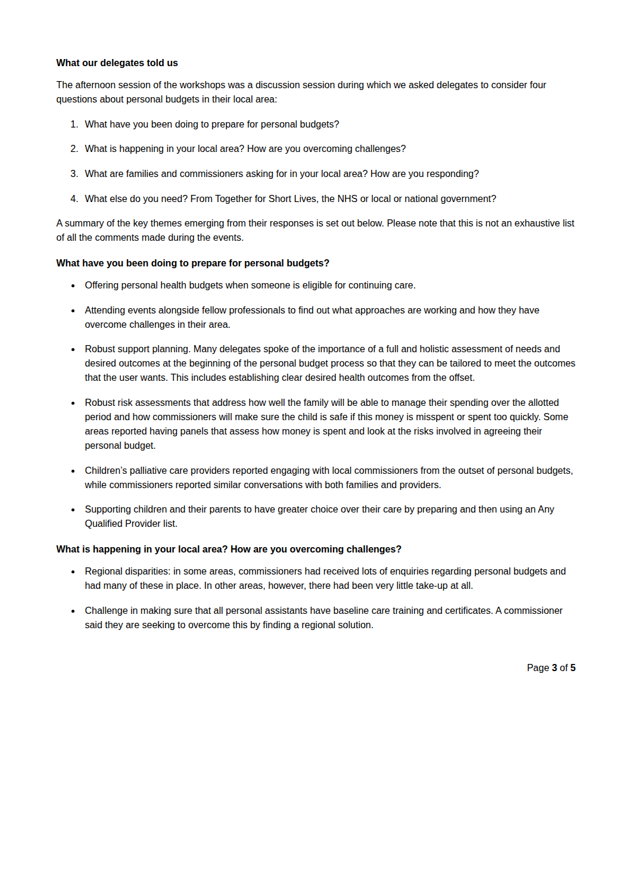What our delegates told us
The afternoon session of the workshops was a discussion session during which we asked delegates to consider four questions about personal budgets in their local area:
What have you been doing to prepare for personal budgets?
What is happening in your local area? How are you overcoming challenges?
What are families and commissioners asking for in your local area? How are you responding?
What else do you need? From Together for Short Lives, the NHS or local or national government?
A summary of the key themes emerging from their responses is set out below. Please note that this is not an exhaustive list of all the comments made during the events.
What have you been doing to prepare for personal budgets?
Offering personal health budgets when someone is eligible for continuing care.
Attending events alongside fellow professionals to find out what approaches are working and how they have overcome challenges in their area.
Robust support planning. Many delegates spoke of the importance of a full and holistic assessment of needs and desired outcomes at the beginning of the personal budget process so that they can be tailored to meet the outcomes that the user wants. This includes establishing clear desired health outcomes from the offset.
Robust risk assessments that address how well the family will be able to manage their spending over the allotted period and how commissioners will make sure the child is safe if this money is misspent or spent too quickly. Some areas reported having panels that assess how money is spent and look at the risks involved in agreeing their personal budget.
Children’s palliative care providers reported engaging with local commissioners from the outset of personal budgets, while commissioners reported similar conversations with both families and providers.
Supporting children and their parents to have greater choice over their care by preparing and then using an Any Qualified Provider list.
What is happening in your local area? How are you overcoming challenges?
Regional disparities: in some areas, commissioners had received lots of enquiries regarding personal budgets and had many of these in place. In other areas, however, there had been very little take-up at all.
Challenge in making sure that all personal assistants have baseline care training and certificates. A commissioner said they are seeking to overcome this by finding a regional solution.
Page 3 of 5